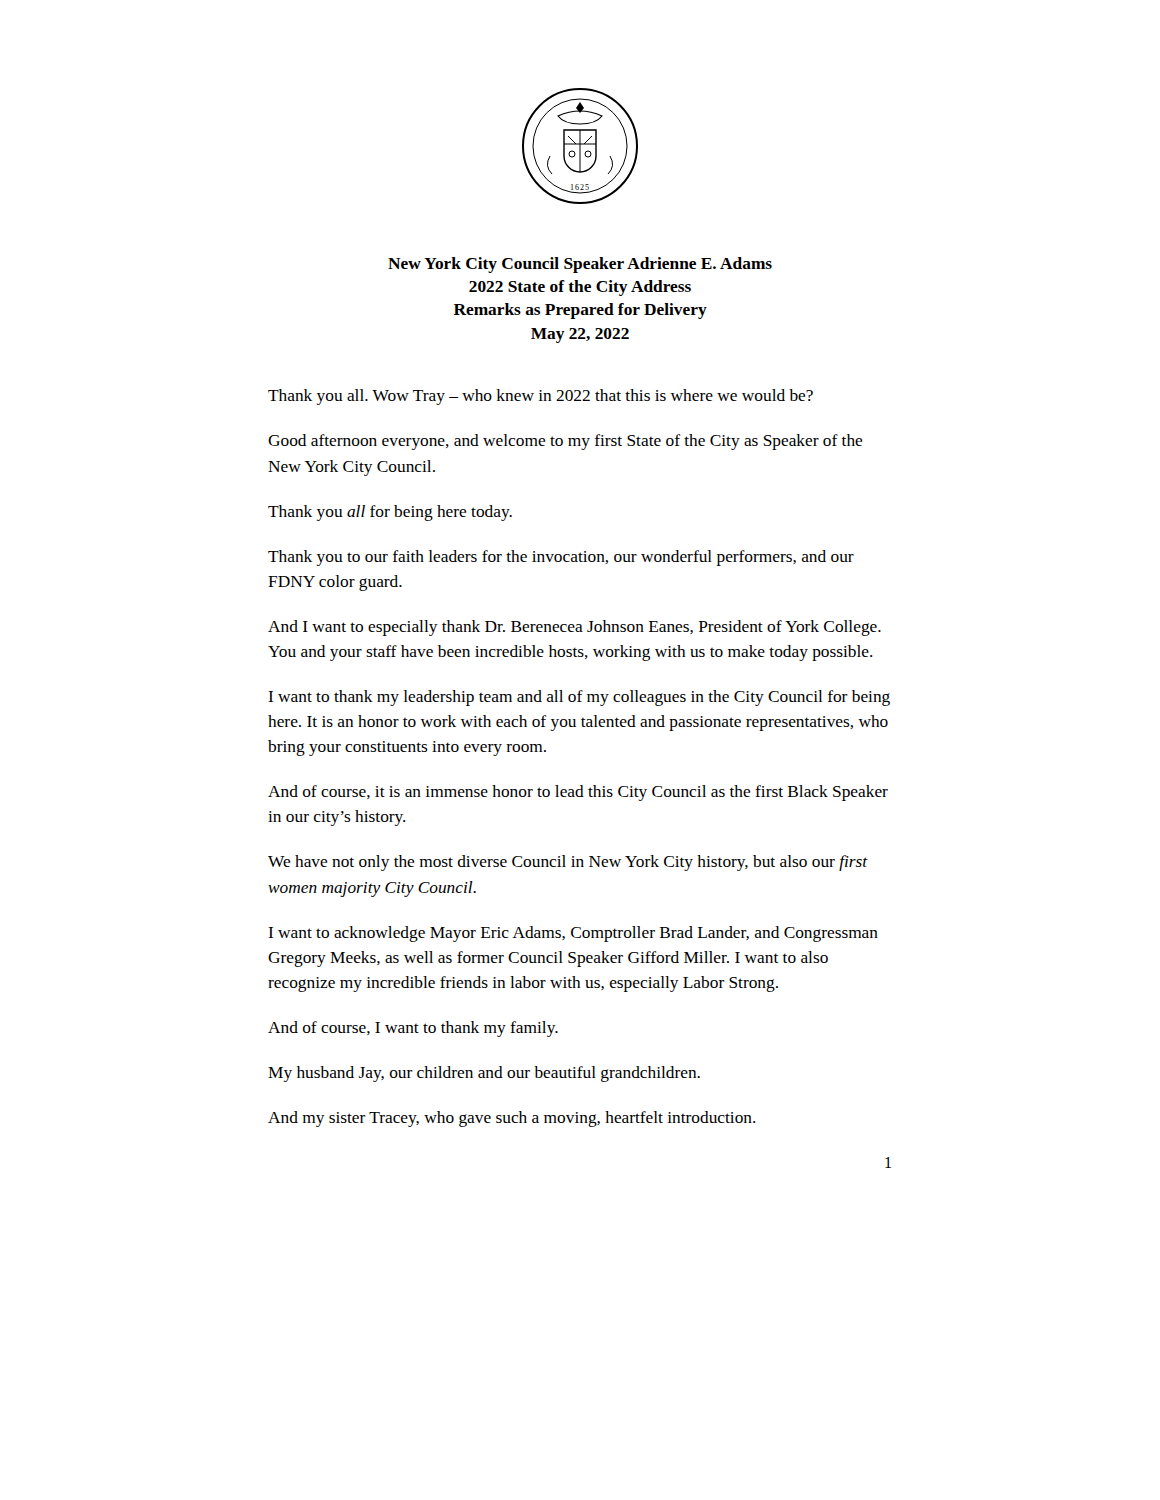Seal of the City of New York 1625
New York City Council Speaker Adrienne E. Adams 2022 State of the City Address Remarks as Prepared for Delivery May 22, 2022
Thank you all. Wow Tray – who knew in 2022 that this is where we would be?
Good afternoon everyone, and welcome to my first State of the City as Speaker of the New York City Council.
Thank you all for being here today.
Thank you to our faith leaders for the invocation, our wonderful performers, and our FDNY color guard.
And I want to especially thank Dr. Berenecea Johnson Eanes, President of York College. You and your staff have been incredible hosts, working with us to make today possible.
I want to thank my leadership team and all of my colleagues in the City Council for being here. It is an honor to work with each of you talented and passionate representatives, who bring your constituents into every room.
And of course, it is an immense honor to lead this City Council as the first Black Speaker in our city’s history.
We have not only the most diverse Council in New York City history, but also our first women majority City Council.
I want to acknowledge Mayor Eric Adams, Comptroller Brad Lander, and Congressman Gregory Meeks, as well as former Council Speaker Gifford Miller. I want to also recognize my incredible friends in labor with us, especially Labor Strong.
And of course, I want to thank my family.
My husband Jay, our children and our beautiful grandchildren.
And my sister Tracey, who gave such a moving, heartfelt introduction.
1